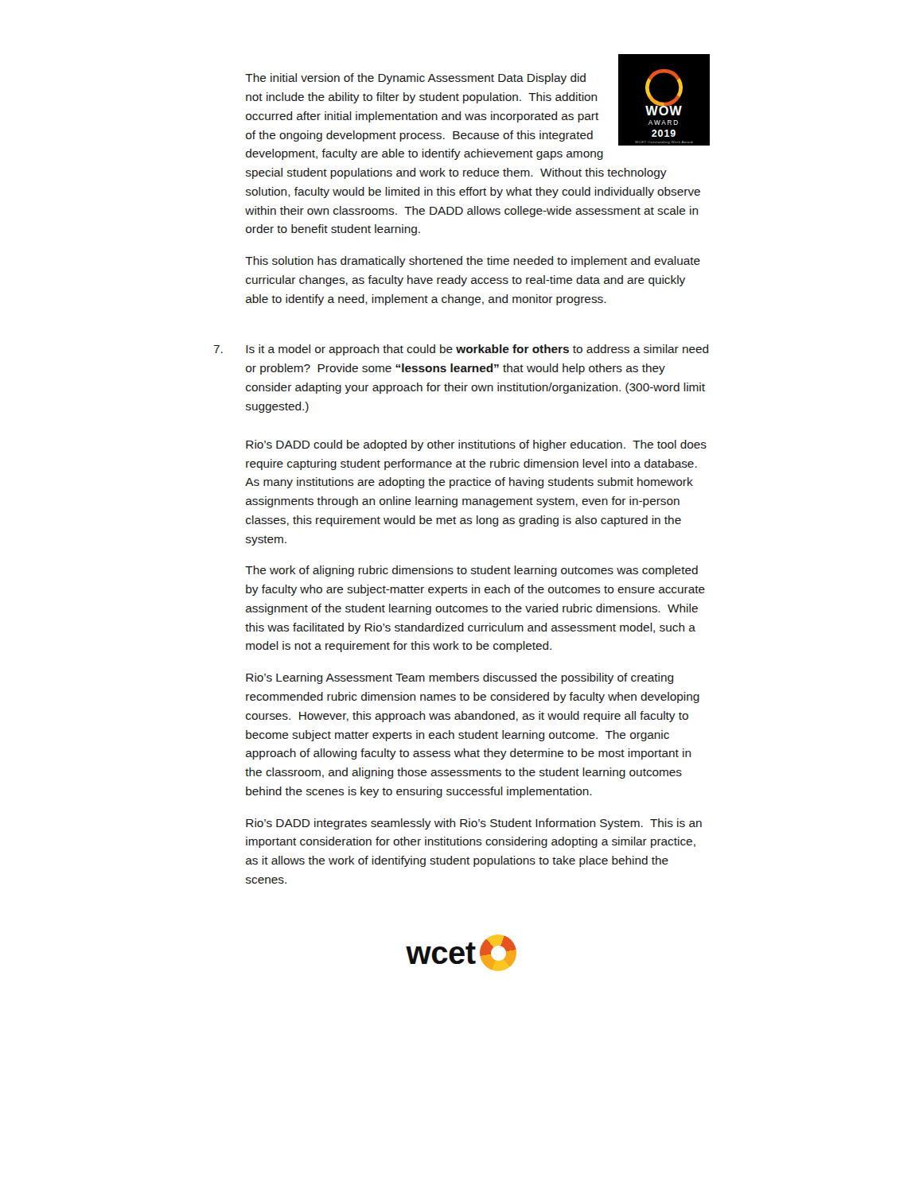WOW AWARD 2019 WCET Outstanding Work Award
The initial version of the Dynamic Assessment Data Display did not include the ability to filter by student population. This addition occurred after initial implementation and was incorporated as part of the ongoing development process. Because of this integrated development, faculty are able to identify achievement gaps among special student populations and work to reduce them. Without this technology solution, faculty would be limited in this effort by what they could individually observe within their own classrooms. The DADD allows college-wide assessment at scale in order to benefit student learning.
This solution has dramatically shortened the time needed to implement and evaluate curricular changes, as faculty have ready access to real-time data and are quickly able to identify a need, implement a change, and monitor progress.
Is it a model or approach that could be workable for others to address a similar need or problem? Provide some “lessons learned” that would help others as they consider adapting your approach for their own institution/organization. (300-word limit suggested.)
Rio’s DADD could be adopted by other institutions of higher education. The tool does require capturing student performance at the rubric dimension level into a database. As many institutions are adopting the practice of having students submit homework assignments through an online learning management system, even for in-person classes, this requirement would be met as long as grading is also captured in the system.
The work of aligning rubric dimensions to student learning outcomes was completed by faculty who are subject-matter experts in each of the outcomes to ensure accurate assignment of the student learning outcomes to the varied rubric dimensions. While this was facilitated by Rio’s standardized curriculum and assessment model, such a model is not a requirement for this work to be completed.
Rio’s Learning Assessment Team members discussed the possibility of creating recommended rubric dimension names to be considered by faculty when developing courses. However, this approach was abandoned, as it would require all faculty to become subject matter experts in each student learning outcome. The organic approach of allowing faculty to assess what they determine to be most important in the classroom, and aligning those assessments to the student learning outcomes behind the scenes is key to ensuring successful implementation.
Rio’s DADD integrates seamlessly with Rio’s Student Information System. This is an important consideration for other institutions considering adopting a similar practice, as it allows the work of identifying student populations to take place behind the scenes.
wcet